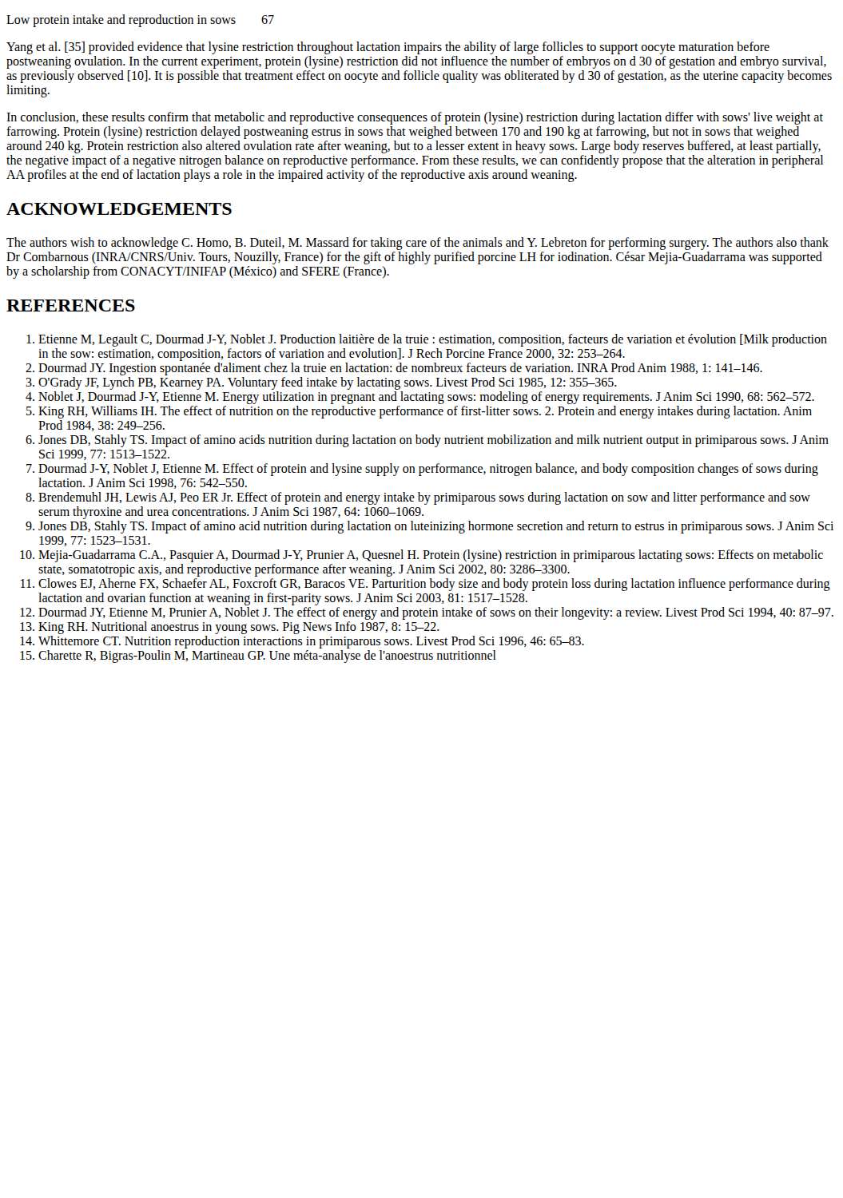Low protein intake and reproduction in sows 67
Yang et al. [35] provided evidence that lysine restriction throughout lactation impairs the ability of large follicles to support oocyte maturation before postweaning ovulation. In the current experiment, protein (lysine) restriction did not influence the number of embryos on d 30 of gestation and embryo survival, as previously observed [10]. It is possible that treatment effect on oocyte and follicle quality was obliterated by d 30 of gestation, as the uterine capacity becomes limiting.
In conclusion, these results confirm that metabolic and reproductive consequences of protein (lysine) restriction during lactation differ with sows' live weight at farrowing. Protein (lysine) restriction delayed postweaning estrus in sows that weighed between 170 and 190 kg at farrowing, but not in sows that weighed around 240 kg. Protein restriction also altered ovulation rate after weaning, but to a lesser extent in heavy sows. Large body reserves buffered, at least partially, the negative impact of a negative nitrogen balance on reproductive performance. From these results, we can confidently propose that the alteration in peripheral AA profiles at the end of lactation plays a role in the impaired activity of the reproductive axis around weaning.
ACKNOWLEDGEMENTS
The authors wish to acknowledge C. Homo, B. Duteil, M. Massard for taking care of the animals and Y. Lebreton for performing surgery. The authors also thank Dr Combarnous (INRA/CNRS/Univ. Tours, Nouzilly, France) for the gift of highly purified porcine LH for iodination. César Mejia-Guadarrama was supported by a scholarship from CONACYT/INIFAP (México) and SFERE (France).
REFERENCES
Etienne M, Legault C, Dourmad J-Y, Noblet J. Production laitière de la truie : estimation, composition, facteurs de variation et évolution [Milk production in the sow: estimation, composition, factors of variation and evolution]. J Rech Porcine France 2000, 32: 253–264.
Dourmad JY. Ingestion spontanée d'aliment chez la truie en lactation: de nombreux facteurs de variation. INRA Prod Anim 1988, 1: 141–146.
O'Grady JF, Lynch PB, Kearney PA. Voluntary feed intake by lactating sows. Livest Prod Sci 1985, 12: 355–365.
Noblet J, Dourmad J-Y, Etienne M. Energy utilization in pregnant and lactating sows: modeling of energy requirements. J Anim Sci 1990, 68: 562–572.
King RH, Williams IH. The effect of nutrition on the reproductive performance of first-litter sows. 2. Protein and energy intakes during lactation. Anim Prod 1984, 38: 249–256.
Jones DB, Stahly TS. Impact of amino acids nutrition during lactation on body nutrient mobilization and milk nutrient output in primiparous sows. J Anim Sci 1999, 77: 1513–1522.
Dourmad J-Y, Noblet J, Etienne M. Effect of protein and lysine supply on performance, nitrogen balance, and body composition changes of sows during lactation. J Anim Sci 1998, 76: 542–550.
Brendemuhl JH, Lewis AJ, Peo ER Jr. Effect of protein and energy intake by primiparous sows during lactation on sow and litter performance and sow serum thyroxine and urea concentrations. J Anim Sci 1987, 64: 1060–1069.
Jones DB, Stahly TS. Impact of amino acid nutrition during lactation on luteinizing hormone secretion and return to estrus in primiparous sows. J Anim Sci 1999, 77: 1523–1531.
Mejia-Guadarrama C.A., Pasquier A, Dourmad J-Y, Prunier A, Quesnel H. Protein (lysine) restriction in primiparous lactating sows: Effects on metabolic state, somatotropic axis, and reproductive performance after weaning. J Anim Sci 2002, 80: 3286–3300.
Clowes EJ, Aherne FX, Schaefer AL, Foxcroft GR, Baracos VE. Parturition body size and body protein loss during lactation influence performance during lactation and ovarian function at weaning in first-parity sows. J Anim Sci 2003, 81: 1517–1528.
Dourmad JY, Etienne M, Prunier A, Noblet J. The effect of energy and protein intake of sows on their longevity: a review. Livest Prod Sci 1994, 40: 87–97.
King RH. Nutritional anoestrus in young sows. Pig News Info 1987, 8: 15–22.
Whittemore CT. Nutrition reproduction interactions in primiparous sows. Livest Prod Sci 1996, 46: 65–83.
Charette R, Bigras-Poulin M, Martineau GP. Une méta-analyse de l'anoestrus nutritionnel